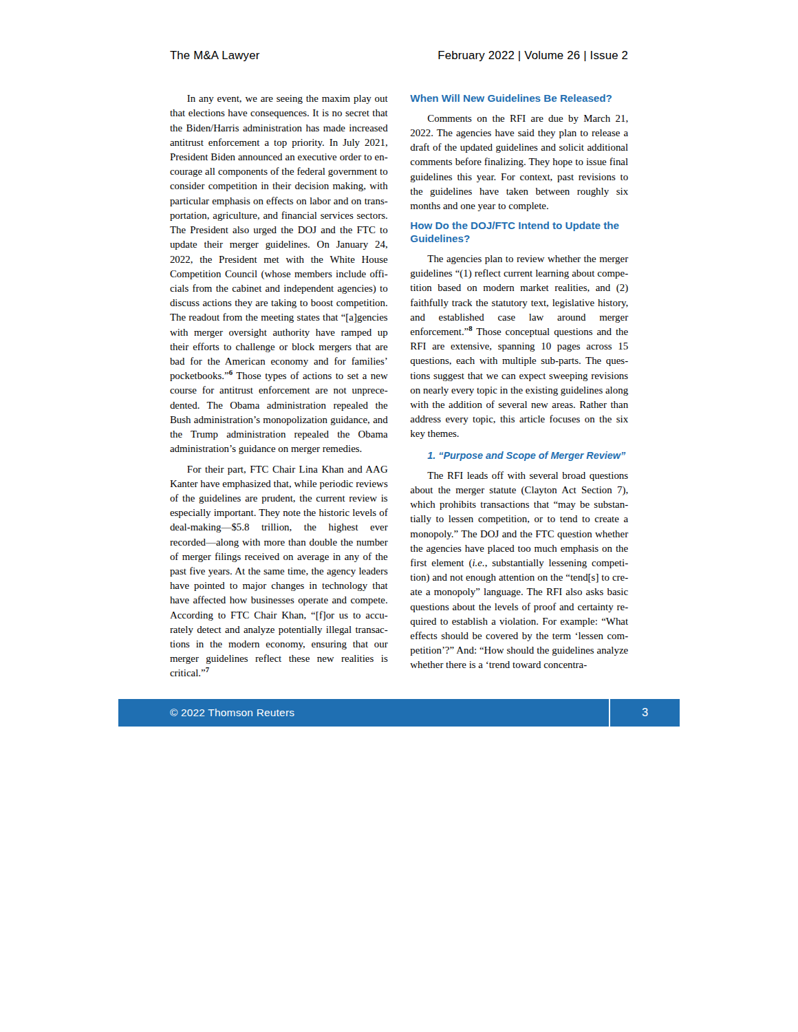The M&A Lawyer
February 2022 | Volume 26 | Issue 2
In any event, we are seeing the maxim play out that elections have consequences. It is no secret that the Biden/Harris administration has made increased antitrust enforcement a top priority. In July 2021, President Biden announced an executive order to encourage all components of the federal government to consider competition in their decision making, with particular emphasis on effects on labor and on transportation, agriculture, and financial services sectors. The President also urged the DOJ and the FTC to update their merger guidelines. On January 24, 2022, the President met with the White House Competition Council (whose members include officials from the cabinet and independent agencies) to discuss actions they are taking to boost competition. The readout from the meeting states that “[a]gencies with merger oversight authority have ramped up their efforts to challenge or block mergers that are bad for the American economy and for families’ pocketbooks.”6 Those types of actions to set a new course for antitrust enforcement are not unprecedented. The Obama administration repealed the Bush administration’s monopolization guidance, and the Trump administration repealed the Obama administration’s guidance on merger remedies.
For their part, FTC Chair Lina Khan and AAG Kanter have emphasized that, while periodic reviews of the guidelines are prudent, the current review is especially important. They note the historic levels of deal-making—$5.8 trillion, the highest ever recorded—along with more than double the number of merger filings received on average in any of the past five years. At the same time, the agency leaders have pointed to major changes in technology that have affected how businesses operate and compete. According to FTC Chair Khan, “[f]or us to accurately detect and analyze potentially illegal transactions in the modern economy, ensuring that our merger guidelines reflect these new realities is critical.”7
When Will New Guidelines Be Released?
Comments on the RFI are due by March 21, 2022. The agencies have said they plan to release a draft of the updated guidelines and solicit additional comments before finalizing. They hope to issue final guidelines this year. For context, past revisions to the guidelines have taken between roughly six months and one year to complete.
How Do the DOJ/FTC Intend to Update the Guidelines?
The agencies plan to review whether the merger guidelines “(1) reflect current learning about competition based on modern market realities, and (2) faithfully track the statutory text, legislative history, and established case law around merger enforcement.”8 Those conceptual questions and the RFI are extensive, spanning 10 pages across 15 questions, each with multiple sub-parts. The questions suggest that we can expect sweeping revisions on nearly every topic in the existing guidelines along with the addition of several new areas. Rather than address every topic, this article focuses on the six key themes.
1. “Purpose and Scope of Merger Review”
The RFI leads off with several broad questions about the merger statute (Clayton Act Section 7), which prohibits transactions that “may be substantially to lessen competition, or to tend to create a monopoly.” The DOJ and the FTC question whether the agencies have placed too much emphasis on the first element (i.e., substantially lessening competition) and not enough attention on the “tend[s] to create a monopoly” language. The RFI also asks basic questions about the levels of proof and certainty required to establish a violation. For example: “What effects should be covered by the term ‘lessen competition’?” And: “How should the guidelines analyze whether there is a ‘trend toward concentra-
© 2022 Thomson Reuters
3